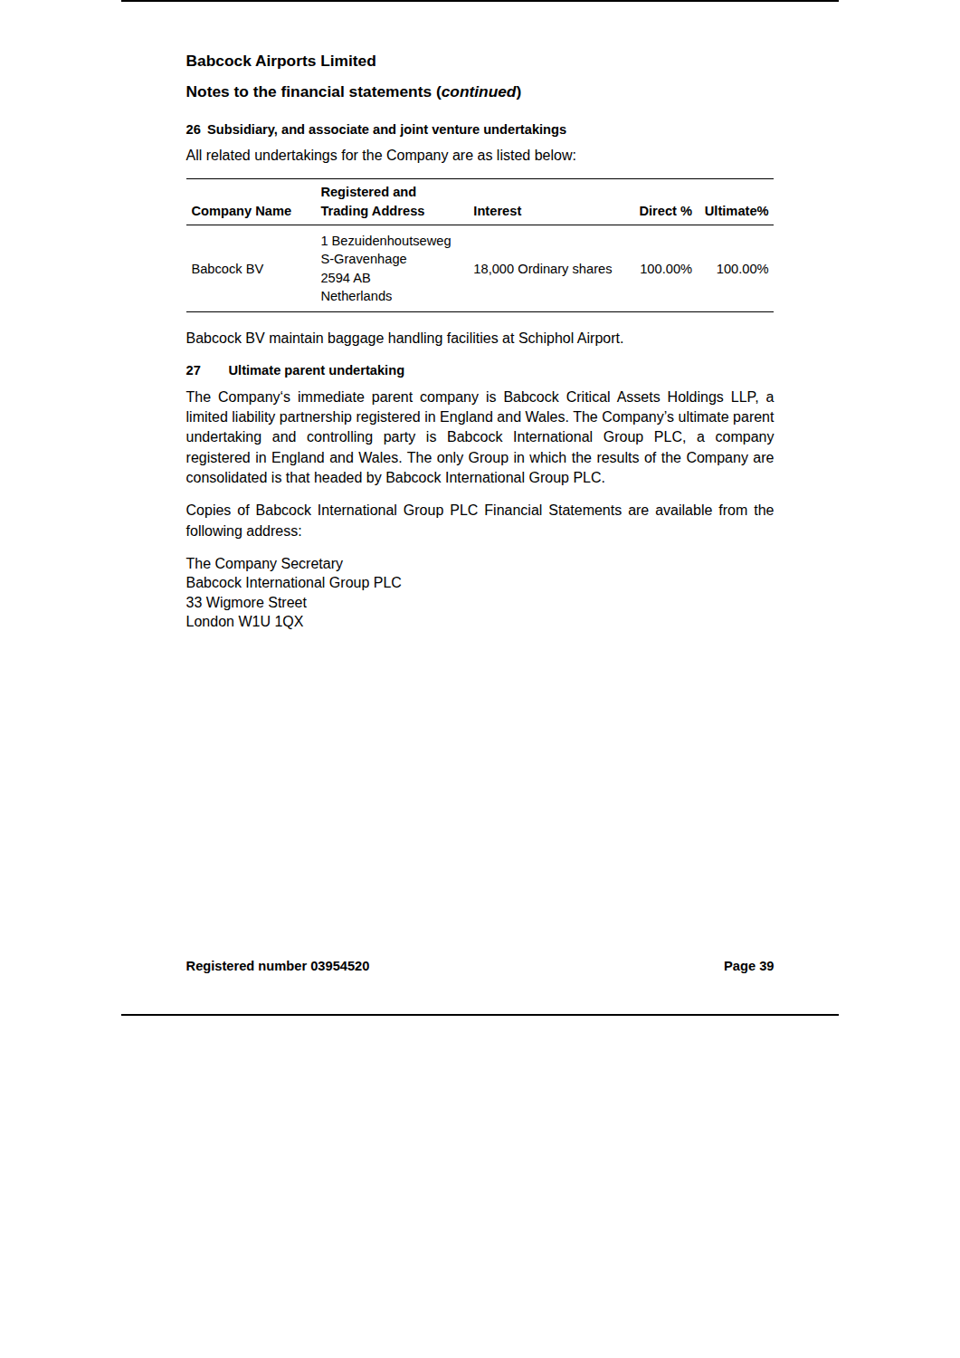Babcock Airports Limited
Notes to the financial statements (continued)
26 Subsidiary, and associate and joint venture undertakings
All related undertakings for the Company are as listed below:
| Company Name | Registered and Trading Address | Interest | Direct % | Ultimate% |
| --- | --- | --- | --- | --- |
| Babcock BV | 1 Bezuidenhoutseweg S-Gravenhage 2594 AB Netherlands | 18,000 Ordinary shares | 100.00% | 100.00% |
Babcock BV maintain baggage handling facilities at Schiphol Airport.
27 Ultimate parent undertaking
The Company‘s immediate parent company is Babcock Critical Assets Holdings LLP, a limited liability partnership registered in England and Wales. The Company’s ultimate parent undertaking and controlling party is Babcock International Group PLC, a company registered in England and Wales. The only Group in which the results of the Company are consolidated is that headed by Babcock International Group PLC.
Copies of Babcock International Group PLC Financial Statements are available from the following address:
The Company Secretary Babcock International Group PLC 33 Wigmore Street London W1U 1QX
Registered number 03954520 Page 39